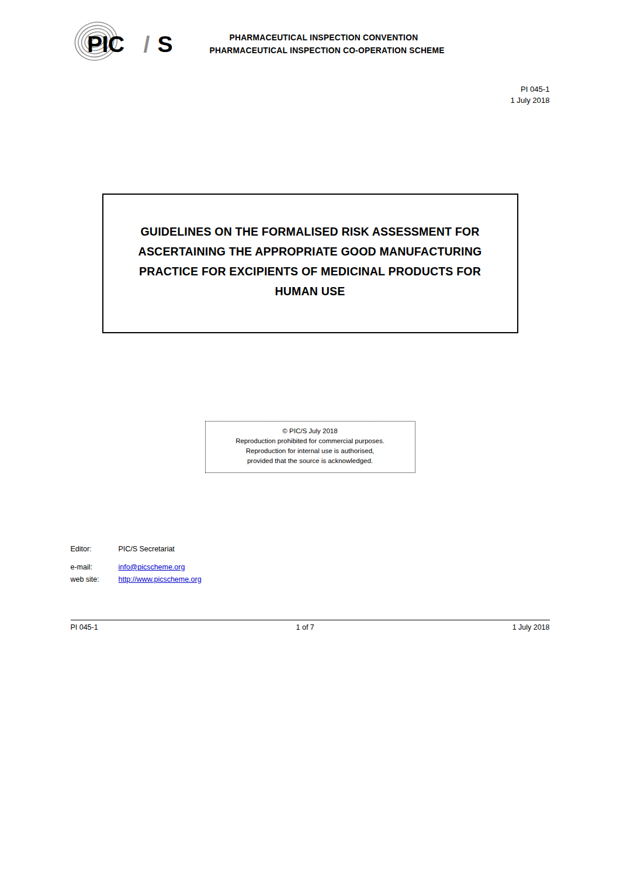PIC/S PIC / S
PHARMACEUTICAL INSPECTION CONVENTION
PHARMACEUTICAL INSPECTION CO-OPERATION SCHEME
PI 045-1
1 July 2018
GUIDELINES ON THE FORMALISED RISK ASSESSMENT FOR ASCERTAINING THE APPROPRIATE GOOD MANUFACTURING PRACTICE FOR EXCIPIENTS OF MEDICINAL PRODUCTS FOR HUMAN USE
© PIC/S July 2018
Reproduction prohibited for commercial purposes.
Reproduction for internal use is authorised,
provided that the source is acknowledged.
| Editor: | PIC/S Secretariat |
| e-mail: | info@picscheme.org |
| web site: | http://www.picscheme.org |
PI 045-1 1 of 7 1 July 2018